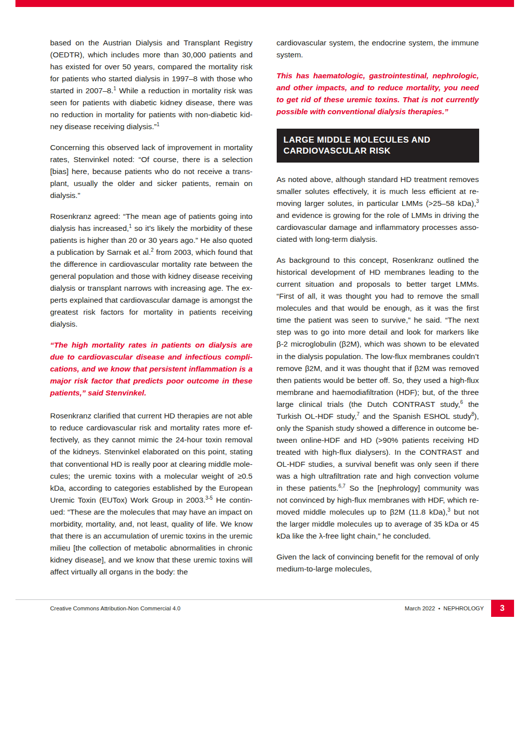based on the Austrian Dialysis and Transplant Registry (OEDTR), which includes more than 30,000 patients and has existed for over 50 years, compared the mortality risk for patients who started dialysis in 1997–8 with those who started in 2007–8.1 While a reduction in mortality risk was seen for patients with diabetic kidney disease, there was no reduction in mortality for patients with non-diabetic kidney disease receiving dialysis.”1
Concerning this observed lack of improvement in mortality rates, Stenvinkel noted: “Of course, there is a selection [bias] here, because patients who do not receive a transplant, usually the older and sicker patients, remain on dialysis.”
Rosenkranz agreed: “The mean age of patients going into dialysis has increased,1 so it’s likely the morbidity of these patients is higher than 20 or 30 years ago.” He also quoted a publication by Sarnak et al.2 from 2003, which found that the difference in cardiovascular mortality rate between the general population and those with kidney disease receiving dialysis or transplant narrows with increasing age. The experts explained that cardiovascular damage is amongst the greatest risk factors for mortality in patients receiving dialysis.
“The high mortality rates in patients on dialysis are due to cardiovascular disease and infectious complications, and we know that persistent inflammation is a major risk factor that predicts poor outcome in these patients,” said Stenvinkel.
Rosenkranz clarified that current HD therapies are not able to reduce cardiovascular risk and mortality rates more effectively, as they cannot mimic the 24-hour toxin removal of the kidneys. Stenvinkel elaborated on this point, stating that conventional HD is really poor at clearing middle molecules; the uremic toxins with a molecular weight of ≥0.5 kDa, according to categories established by the European Uremic Toxin (EUTox) Work Group in 2003.3-5 He continued: “These are the molecules that may have an impact on morbidity, mortality, and, not least, quality of life. We know that there is an accumulation of uremic toxins in the uremic milieu [the collection of metabolic abnormalities in chronic kidney disease], and we know that these uremic toxins will affect virtually all organs in the body: the
cardiovascular system, the endocrine system, the immune system.
This has haematologic, gastrointestinal, nephrologic, and other impacts, and to reduce mortality, you need to get rid of these uremic toxins. That is not currently possible with conventional dialysis therapies.”
LARGE MIDDLE MOLECULES AND CARDIOVASCULAR RISK
As noted above, although standard HD treatment removes smaller solutes effectively, it is much less efficient at removing larger solutes, in particular LMMs (>25–58 kDa),3 and evidence is growing for the role of LMMs in driving the cardiovascular damage and inflammatory processes associated with long-term dialysis.
As background to this concept, Rosenkranz outlined the historical development of HD membranes leading to the current situation and proposals to better target LMMs. “First of all, it was thought you had to remove the small molecules and that would be enough, as it was the first time the patient was seen to survive,” he said. “The next step was to go into more detail and look for markers like β-2 microglobulin (β2M), which was shown to be elevated in the dialysis population. The low-flux membranes couldn’t remove β2M, and it was thought that if β2M was removed then patients would be better off. So, they used a high-flux membrane and haemodiafiltration (HDF); but, of the three large clinical trials (the Dutch CONTRAST study,6 the Turkish OL-HDF study,7 and the Spanish ESHOL study8), only the Spanish study showed a difference in outcome between online-HDF and HD (>90% patients receiving HD treated with high-flux dialysers). In the CONTRAST and OL-HDF studies, a survival benefit was only seen if there was a high ultrafiltration rate and high convection volume in these patients.6,7 So the [nephrology] community was not convinced by high-flux membranes with HDF, which removed middle molecules up to β2M (11.8 kDa),3 but not the larger middle molecules up to average of 35 kDa or 45 kDa like the λ-free light chain,” he concluded.
Given the lack of convincing benefit for the removal of only medium-to-large molecules,
Creative Commons Attribution-Non Commercial 4.0
March 2022 • NEPHROLOGY
3